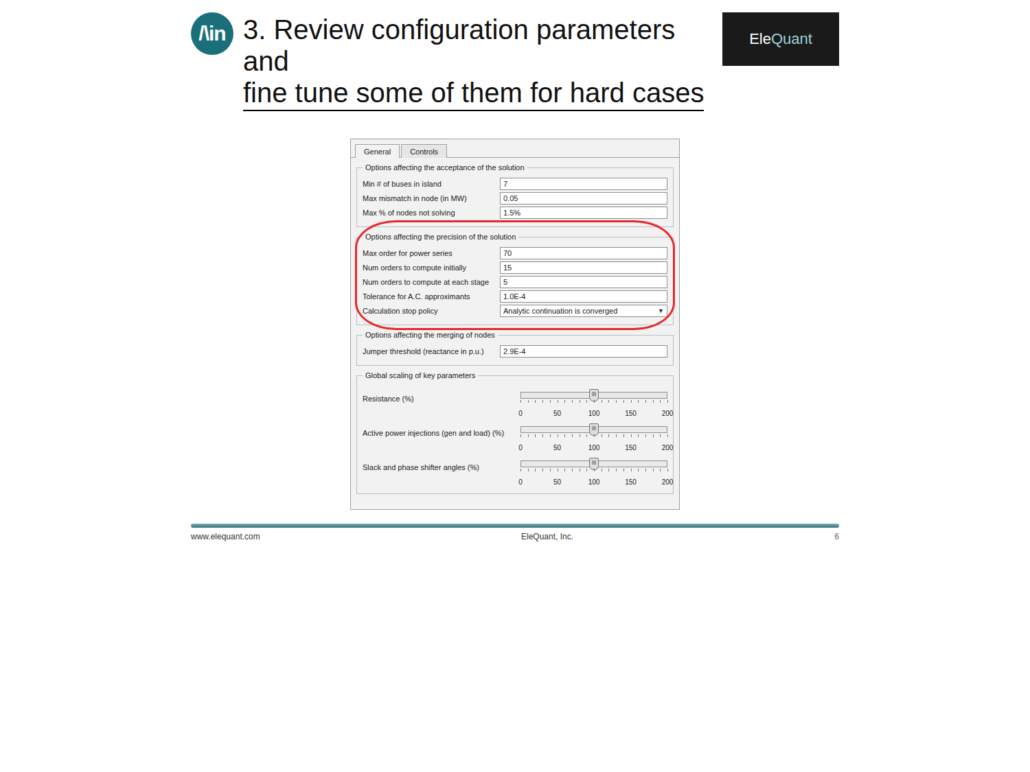/\in
3. Review configuration parameters and
fine tune some of them for hard cases
Ele Quant
General
Controls
Options affecting the acceptance of the solution
Min # of buses in island
7
Max mismatch in node (in MW)
0.05
Max % of nodes not solving
1.5%
Options affecting the precision of the solution
Max order for power series
70
Num orders to compute initially
15
Num orders to compute at each stage
5
Tolerance for A.C. approximants
1.0E-4
Calculation stop policy
Analytic continuation is converged ▼
Options affecting the merging of nodes
Jumper threshold (reactance in p.u.)
2.9E-4
Global scaling of key parameters
Resistance (%)
0 50 100 150 200
Active power injections (gen and load) (%)
0 50 100 150 200
Slack and phase shifter angles (%)
0 50 100 150 200
www.elequant.com
EleQuant, Inc.
6